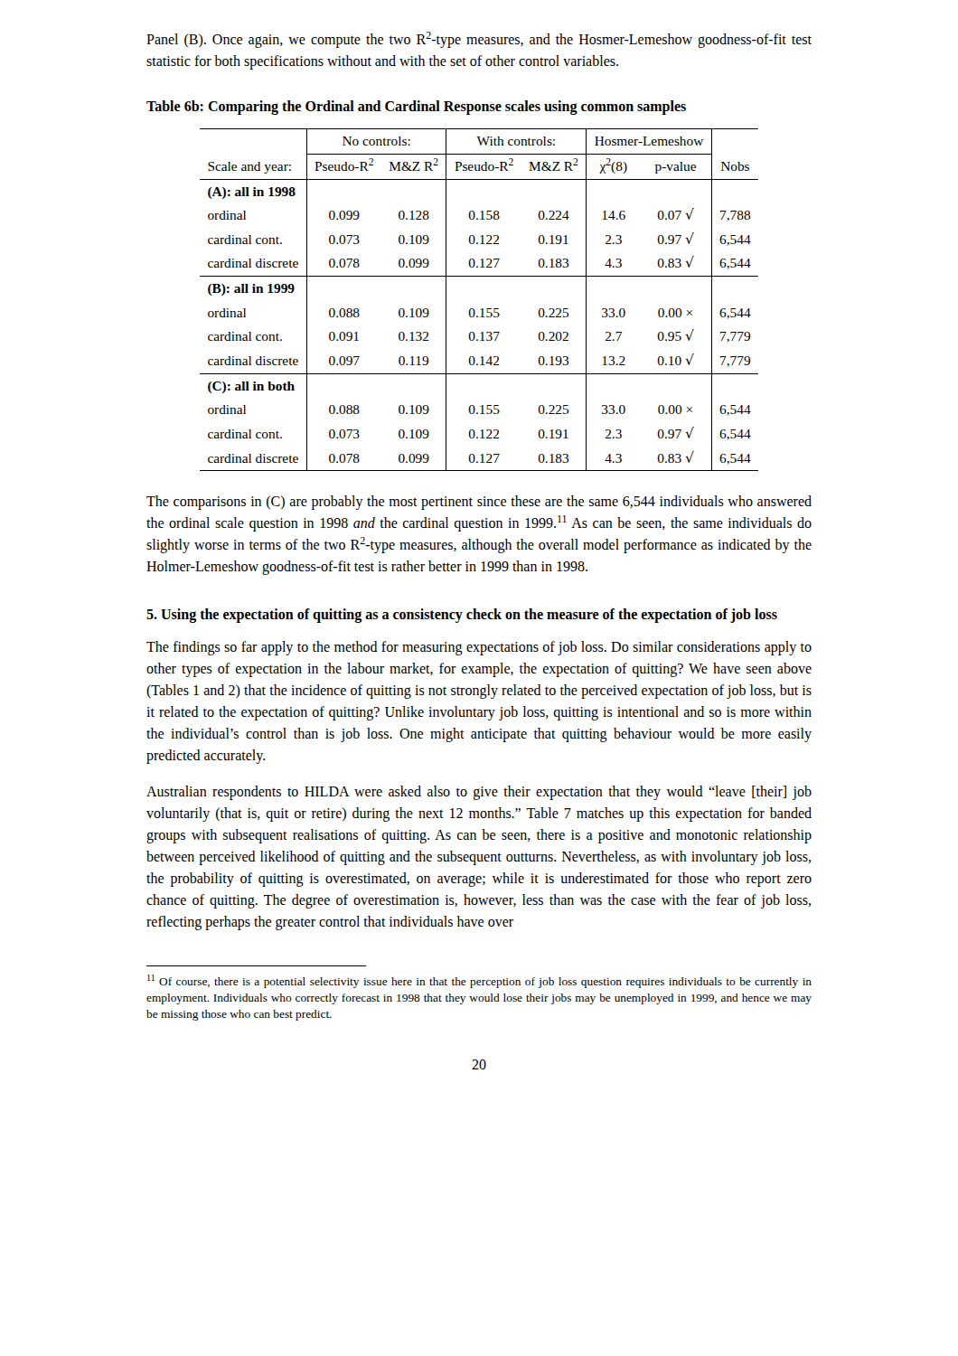Panel (B). Once again, we compute the two R2-type measures, and the Hosmer-Lemeshow goodness-of-fit test statistic for both specifications without and with the set of other control variables.
Table 6b: Comparing the Ordinal and Cardinal Response scales using common samples
| | No controls: | With controls: | Hosmer-Lemeshow | |
| Scale and year: | Pseudo-R 2 | M&Z R 2 | Pseudo-R 2 | M&Z R 2 | χ 2 (8) | p-value | Nobs |
| (A): all in 1998 | | | | | | | |
| ordinal | 0.099 | 0.128 | 0.158 | 0.224 | 14.6 | 0.07 √ | 7,788 |
| cardinal cont. | 0.073 | 0.109 | 0.122 | 0.191 | 2.3 | 0.97 √ | 6,544 |
| cardinal discrete | 0.078 | 0.099 | 0.127 | 0.183 | 4.3 | 0.83 √ | 6,544 |
| (B): all in 1999 | | | | | | | |
| ordinal | 0.088 | 0.109 | 0.155 | 0.225 | 33.0 | 0.00 × | 6,544 |
| cardinal cont. | 0.091 | 0.132 | 0.137 | 0.202 | 2.7 | 0.95 √ | 7,779 |
| cardinal discrete | 0.097 | 0.119 | 0.142 | 0.193 | 13.2 | 0.10 √ | 7,779 |
| (C): all in both | | | | | | | |
| ordinal | 0.088 | 0.109 | 0.155 | 0.225 | 33.0 | 0.00 × | 6,544 |
| cardinal cont. | 0.073 | 0.109 | 0.122 | 0.191 | 2.3 | 0.97 √ | 6,544 |
| cardinal discrete | 0.078 | 0.099 | 0.127 | 0.183 | 4.3 | 0.83 √ | 6,544 |
The comparisons in (C) are probably the most pertinent since these are the same 6,544 individuals who answered the ordinal scale question in 1998 and the cardinal question in 1999.11 As can be seen, the same individuals do slightly worse in terms of the two R2-type measures, although the overall model performance as indicated by the Holmer-Lemeshow goodness-of-fit test is rather better in 1999 than in 1998.
5. Using the expectation of quitting as a consistency check on the measure of the expectation of job loss
The findings so far apply to the method for measuring expectations of job loss. Do similar considerations apply to other types of expectation in the labour market, for example, the expectation of quitting? We have seen above (Tables 1 and 2) that the incidence of quitting is not strongly related to the perceived expectation of job loss, but is it related to the expectation of quitting? Unlike involuntary job loss, quitting is intentional and so is more within the individual’s control than is job loss. One might anticipate that quitting behaviour would be more easily predicted accurately.
Australian respondents to HILDA were asked also to give their expectation that they would “leave [their] job voluntarily (that is, quit or retire) during the next 12 months.” Table 7 matches up this expectation for banded groups with subsequent realisations of quitting. As can be seen, there is a positive and monotonic relationship between perceived likelihood of quitting and the subsequent outturns. Nevertheless, as with involuntary job loss, the probability of quitting is overestimated, on average; while it is underestimated for those who report zero chance of quitting. The degree of overestimation is, however, less than was the case with the fear of job loss, reflecting perhaps the greater control that individuals have over
11 Of course, there is a potential selectivity issue here in that the perception of job loss question requires individuals to be currently in employment. Individuals who correctly forecast in 1998 that they would lose their jobs may be unemployed in 1999, and hence we may be missing those who can best predict.
20